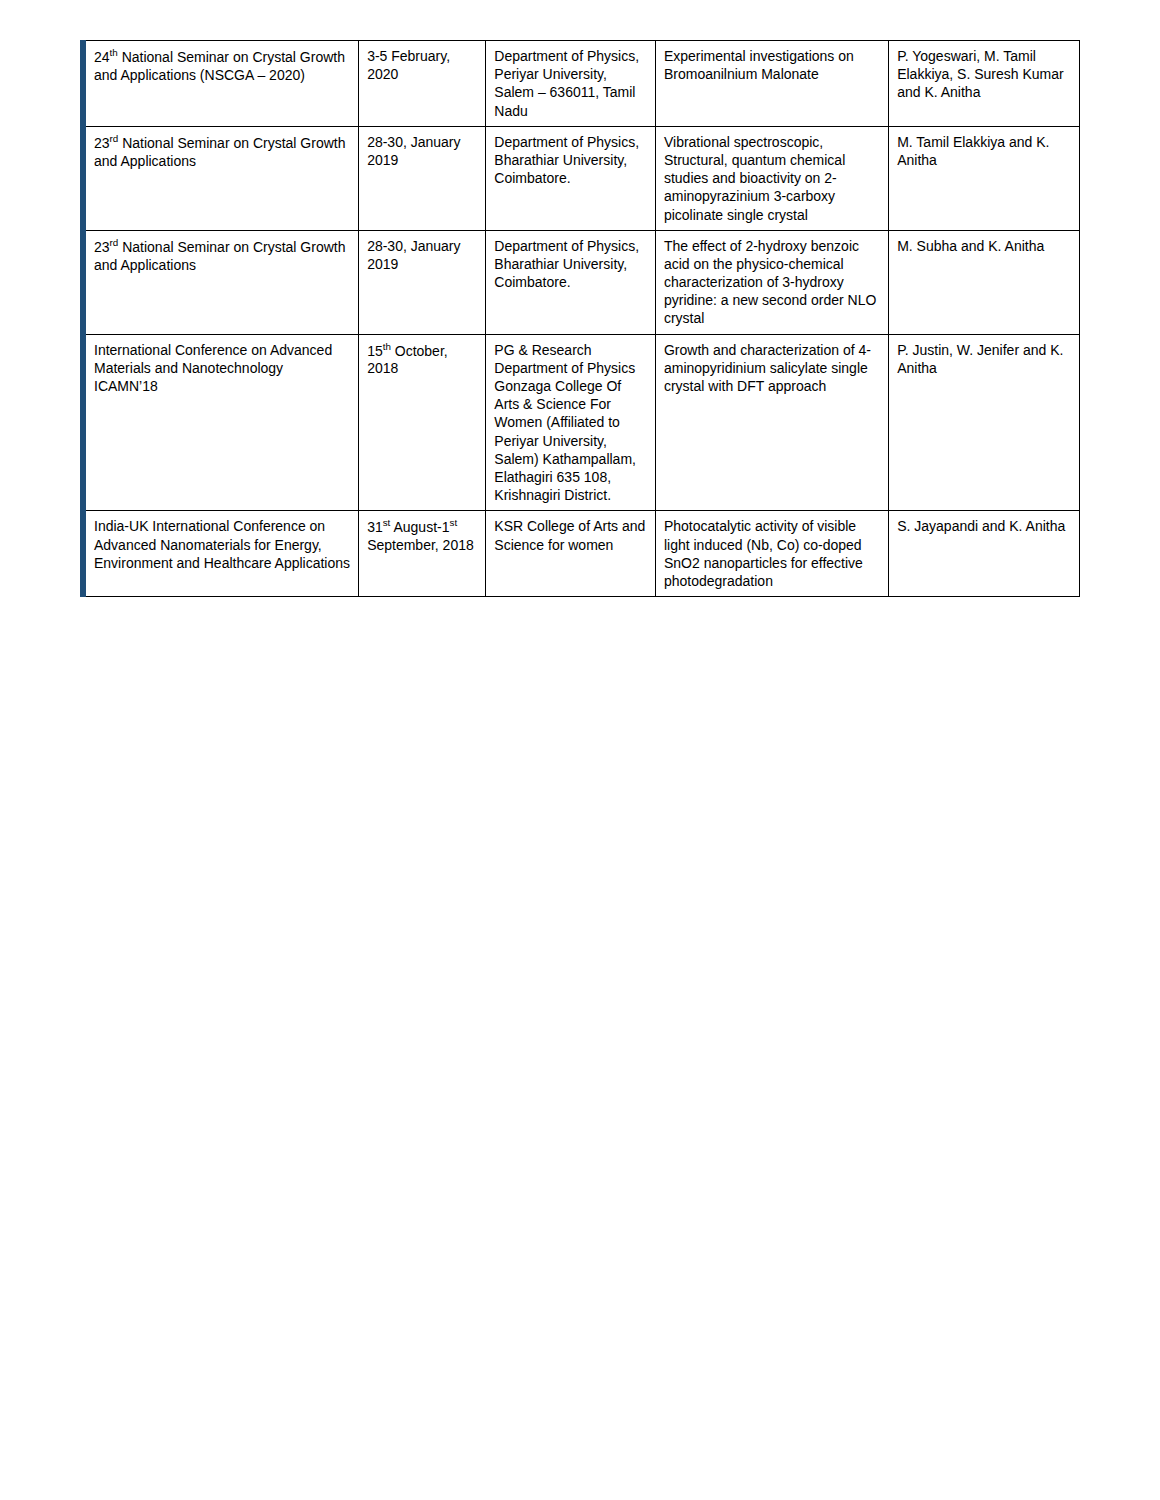| 24 th National Seminar on Crystal Growth and Applications (NSCGA – 2020) | 3-5 February, 2020 | Department of Physics, Periyar University, Salem – 636011, Tamil Nadu | Experimental investigations on Bromoanilnium Malonate | P. Yogeswari, M. Tamil Elakkiya, S. Suresh Kumar and K. Anitha |
| 23 rd National Seminar on Crystal Growth and Applications | 28-30, January 2019 | Department of Physics, Bharathiar University, Coimbatore. | Vibrational spectroscopic, Structural, quantum chemical studies and bioactivity on 2-aminopyrazinium 3-carboxy picolinate single crystal | M. Tamil Elakkiya and K. Anitha |
| 23 rd National Seminar on Crystal Growth and Applications | 28-30, January 2019 | Department of Physics, Bharathiar University, Coimbatore. | The effect of 2-hydroxy benzoic acid on the physico-chemical characterization of 3-hydroxy pyridine: a new second order NLO crystal | M. Subha and K. Anitha |
| International Conference on Advanced Materials and Nanotechnology ICAMN’18 | 15 th October, 2018 | PG & Research Department of Physics Gonzaga College Of Arts & Science For Women (Affiliated to Periyar University, Salem) Kathampallam, Elathagiri 635 108, Krishnagiri District. | Growth and characterization of 4-aminopyridinium salicylate single crystal with DFT approach | P. Justin, W. Jenifer and K. Anitha |
| India-UK International Conference on Advanced Nanomaterials for Energy, Environment and Healthcare Applications | 31 st August-1 st September, 2018 | KSR College of Arts and Science for women | Photocatalytic activity of visible light induced (Nb, Co) co-doped SnO2 nanoparticles for effective photodegradation | S. Jayapandi and K. Anitha |